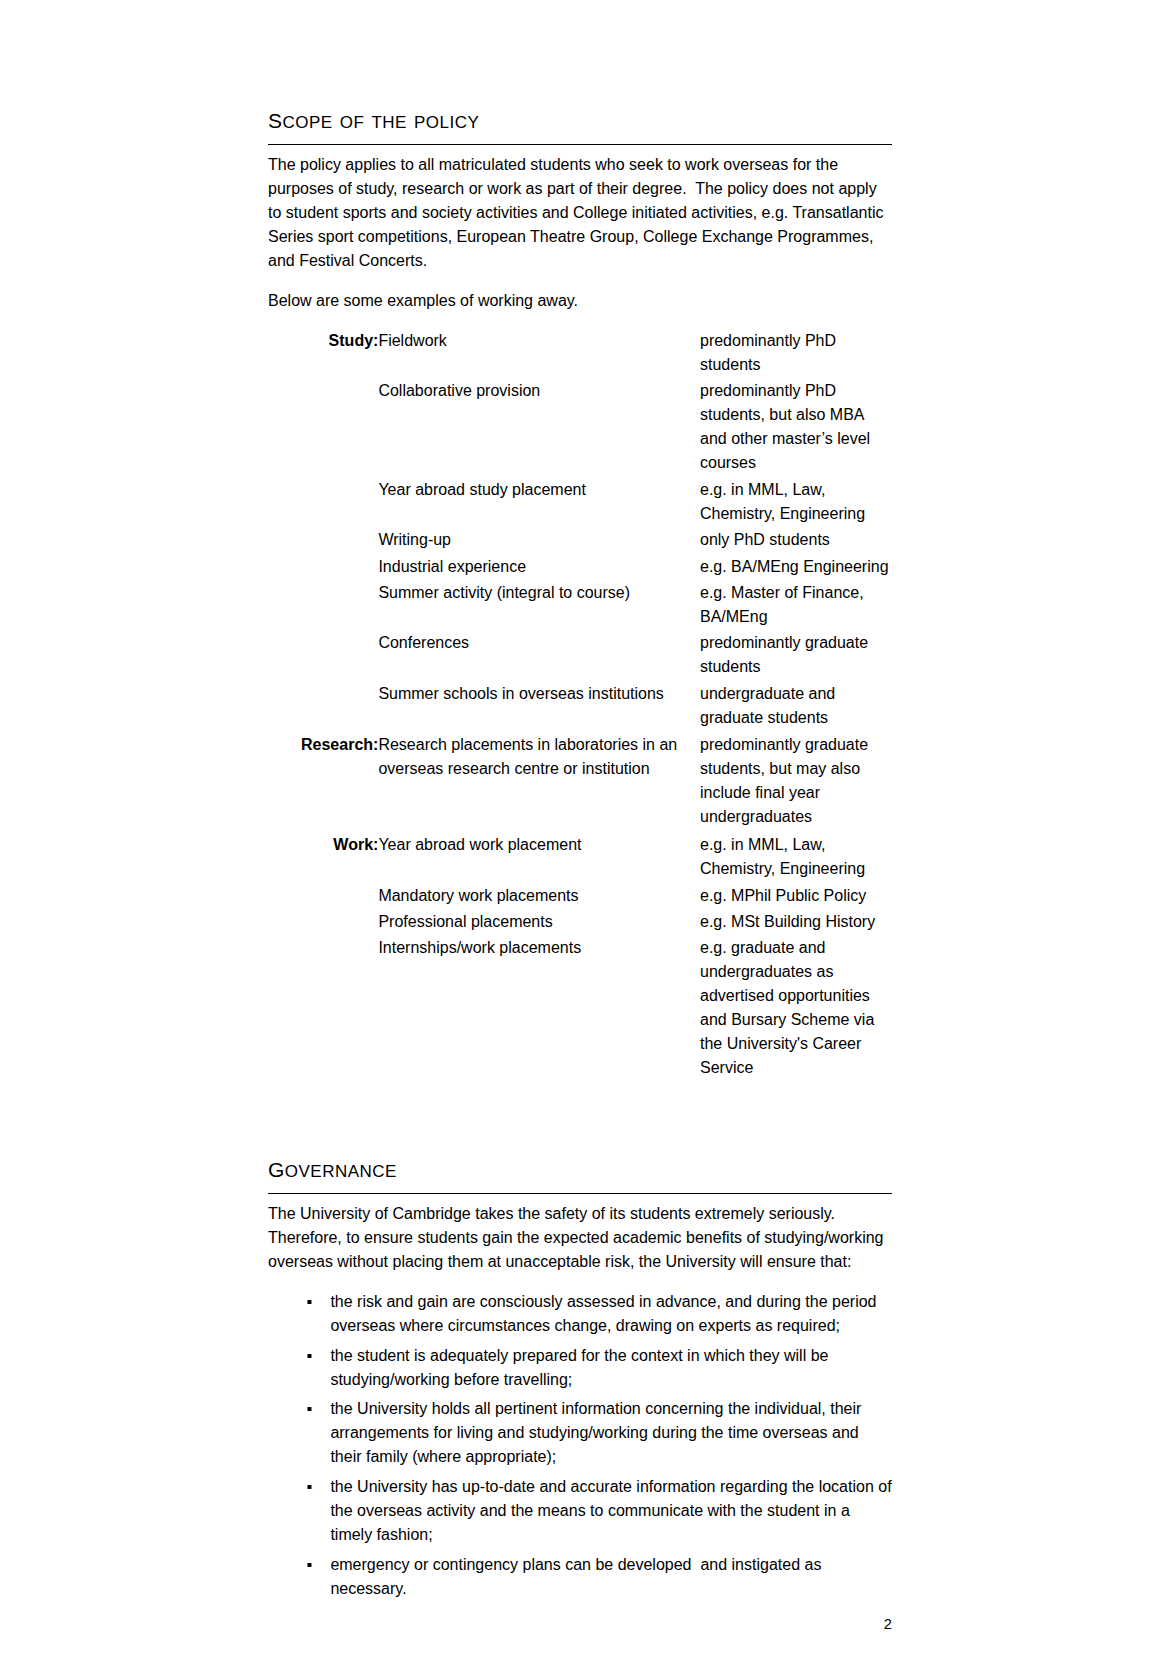Scope of the policy
The policy applies to all matriculated students who seek to work overseas for the purposes of study, research or work as part of their degree. The policy does not apply to student sports and society activities and College initiated activities, e.g. Transatlantic Series sport competitions, European Theatre Group, College Exchange Programmes, and Festival Concerts.
Below are some examples of working away.
| Study: | Fieldwork | predominantly PhD students |
| | Collaborative provision | predominantly PhD students, but also MBA and other master’s level courses |
| | Year abroad study placement | e.g. in MML, Law, Chemistry, Engineering |
| | Writing-up | only PhD students |
| | Industrial experience | e.g. BA/MEng Engineering |
| | Summer activity (integral to course) | e.g. Master of Finance, BA/MEng |
| | Conferences | predominantly graduate students |
| | Summer schools in overseas institutions | undergraduate and graduate students |
| Research: | Research placements in laboratories in an overseas research centre or institution | predominantly graduate students, but may also include final year undergraduates |
| Work: | Year abroad work placement | e.g. in MML, Law, Chemistry, Engineering |
| | Mandatory work placements | e.g. MPhil Public Policy |
| | Professional placements | e.g. MSt Building History |
| | Internships/work placements | e.g. graduate and undergraduates as advertised opportunities and Bursary Scheme via the University's Career Service |
Governance
The University of Cambridge takes the safety of its students extremely seriously. Therefore, to ensure students gain the expected academic benefits of studying/working overseas without placing them at unacceptable risk, the University will ensure that:
the risk and gain are consciously assessed in advance, and during the period overseas where circumstances change, drawing on experts as required;
the student is adequately prepared for the context in which they will be studying/working before travelling;
the University holds all pertinent information concerning the individual, their arrangements for living and studying/working during the time overseas and their family (where appropriate);
the University has up-to-date and accurate information regarding the location of the overseas activity and the means to communicate with the student in a timely fashion;
emergency or contingency plans can be developed and instigated as necessary.
2